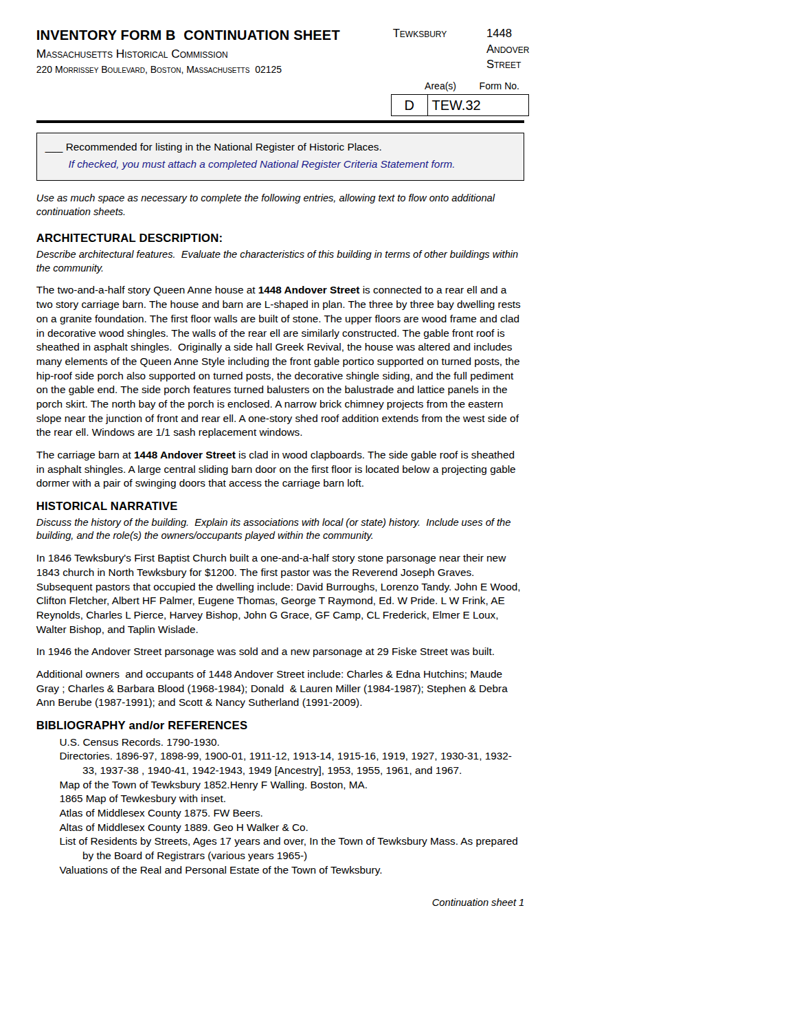INVENTORY FORM B CONTINUATION SHEET
Massachusetts Historical Commission
220 Morrissey Boulevard, Boston, Massachusetts 02125
Tewksbury 1448 Andover Street
Area(s) Form No.
D
TEW.32
___ Recommended for listing in the National Register of Historic Places.
If checked, you must attach a completed National Register Criteria Statement form.
Use as much space as necessary to complete the following entries, allowing text to flow onto additional continuation sheets.
ARCHITECTURAL DESCRIPTION:
Describe architectural features. Evaluate the characteristics of this building in terms of other buildings within the community.
The two-and-a-half story Queen Anne house at 1448 Andover Street is connected to a rear ell and a two story carriage barn. The house and barn are L-shaped in plan. The three by three bay dwelling rests on a granite foundation. The first floor walls are built of stone. The upper floors are wood frame and clad in decorative wood shingles. The walls of the rear ell are similarly constructed. The gable front roof is sheathed in asphalt shingles. Originally a side hall Greek Revival, the house was altered and includes many elements of the Queen Anne Style including the front gable portico supported on turned posts, the hip-roof side porch also supported on turned posts, the decorative shingle siding, and the full pediment on the gable end. The side porch features turned balusters on the balustrade and lattice panels in the porch skirt. The north bay of the porch is enclosed. A narrow brick chimney projects from the eastern slope near the junction of front and rear ell. A one-story shed roof addition extends from the west side of the rear ell. Windows are 1/1 sash replacement windows.
The carriage barn at 1448 Andover Street is clad in wood clapboards. The side gable roof is sheathed in asphalt shingles. A large central sliding barn door on the first floor is located below a projecting gable dormer with a pair of swinging doors that access the carriage barn loft.
HISTORICAL NARRATIVE
Discuss the history of the building. Explain its associations with local (or state) history. Include uses of the building, and the role(s) the owners/occupants played within the community.
In 1846 Tewksbury's First Baptist Church built a one-and-a-half story stone parsonage near their new 1843 church in North Tewksbury for $1200. The first pastor was the Reverend Joseph Graves. Subsequent pastors that occupied the dwelling include: David Burroughs, Lorenzo Tandy. John E Wood, Clifton Fletcher, Albert HF Palmer, Eugene Thomas, George T Raymond, Ed. W Pride. L W Frink, AE Reynolds, Charles L Pierce, Harvey Bishop, John G Grace, GF Camp, CL Frederick, Elmer E Loux, Walter Bishop, and Taplin Wislade.
In 1946 the Andover Street parsonage was sold and a new parsonage at 29 Fiske Street was built.
Additional owners and occupants of 1448 Andover Street include: Charles & Edna Hutchins; Maude Gray ; Charles & Barbara Blood (1968-1984); Donald & Lauren Miller (1984-1987); Stephen & Debra Ann Berube (1987-1991); and Scott & Nancy Sutherland (1991-2009).
BIBLIOGRAPHY and/or REFERENCES
U.S. Census Records. 1790-1930.
Directories. 1896-97, 1898-99, 1900-01, 1911-12, 1913-14, 1915-16, 1919, 1927, 1930-31, 1932-33, 1937-38 , 1940-41, 1942-1943, 1949 [Ancestry], 1953, 1955, 1961, and 1967.
Map of the Town of Tewksbury 1852.Henry F Walling. Boston, MA.
1865 Map of Tewkesbury with inset.
Atlas of Middlesex County 1875. FW Beers.
Altas of Middlesex County 1889. Geo H Walker & Co.
List of Residents by Streets, Ages 17 years and over, In the Town of Tewksbury Mass. As prepared by the Board of Registrars (various years 1965-)
Valuations of the Real and Personal Estate of the Town of Tewksbury.
Continuation sheet 1